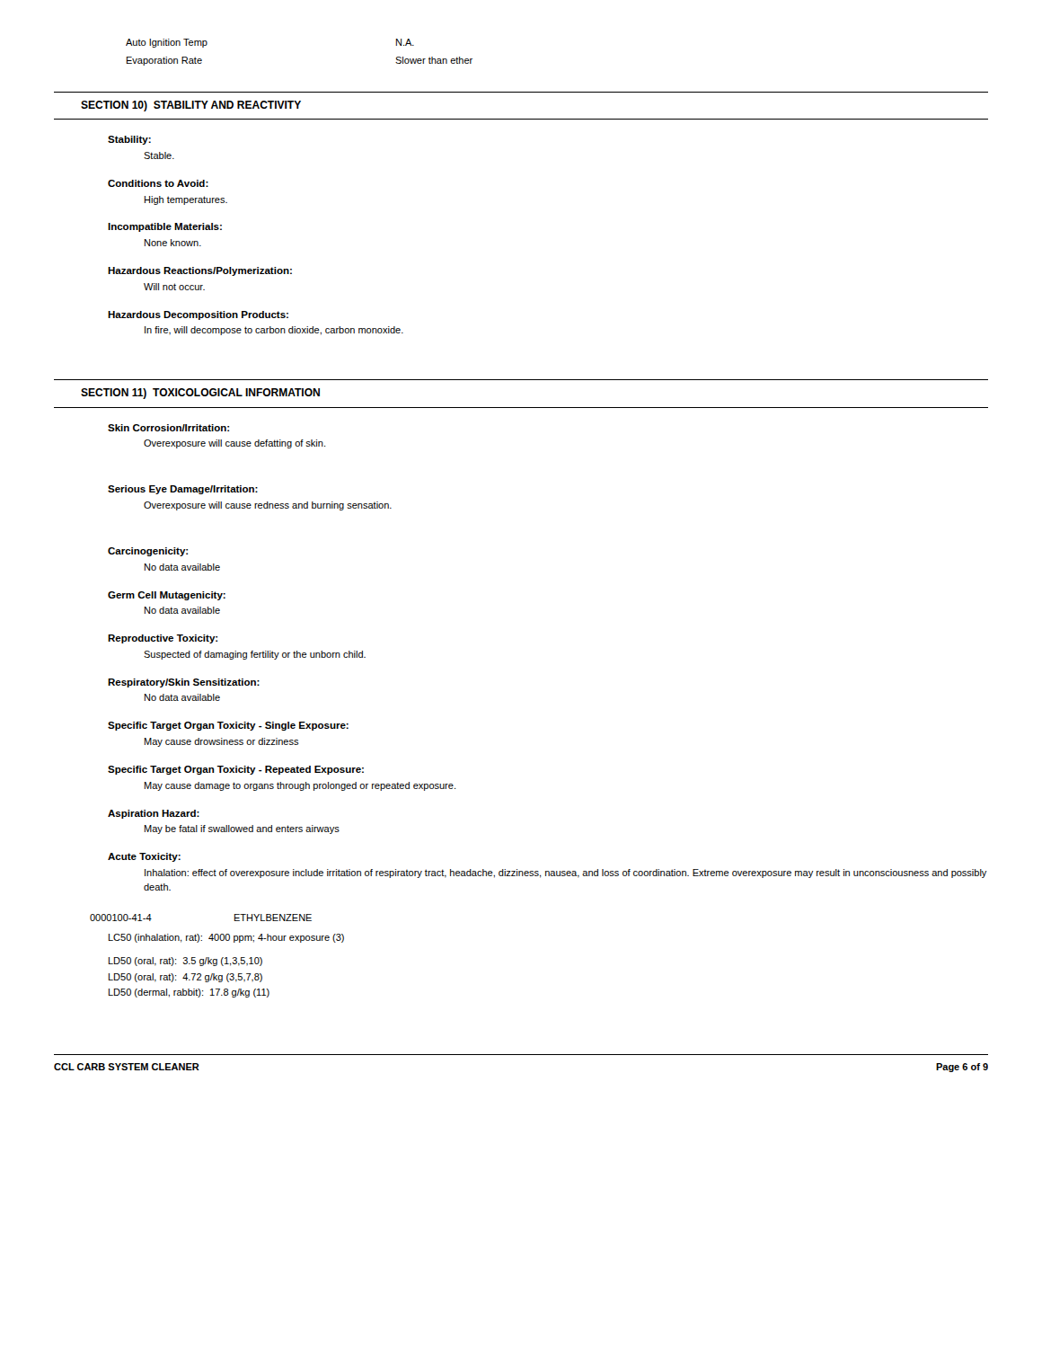Auto Ignition Temp N.A.
Evaporation Rate Slower than ether
SECTION 10) STABILITY AND REACTIVITY
Stability:
Stable.
Conditions to Avoid:
High temperatures.
Incompatible Materials:
None known.
Hazardous Reactions/Polymerization:
Will not occur.
Hazardous Decomposition Products:
In fire, will decompose to carbon dioxide, carbon monoxide.
SECTION 11) TOXICOLOGICAL INFORMATION
Skin Corrosion/Irritation:
Overexposure will cause defatting of skin.
Serious Eye Damage/Irritation:
Overexposure will cause redness and burning sensation.
Carcinogenicity:
No data available
Germ Cell Mutagenicity:
No data available
Reproductive Toxicity:
Suspected of damaging fertility or the unborn child.
Respiratory/Skin Sensitization:
No data available
Specific Target Organ Toxicity - Single Exposure:
May cause drowsiness or dizziness
Specific Target Organ Toxicity - Repeated Exposure:
May cause damage to organs through prolonged or repeated exposure.
Aspiration Hazard:
May be fatal if swallowed and enters airways
Acute Toxicity:
Inhalation: effect of overexposure include irritation of respiratory tract, headache, dizziness, nausea, and loss of coordination. Extreme overexposure may result in unconsciousness and possibly death.
0000100-41-4 ETHYLBENZENE
LC50 (inhalation, rat): 4000 ppm; 4-hour exposure (3)
LD50 (oral, rat): 3.5 g/kg (1,3,5,10)
LD50 (oral, rat): 4.72 g/kg (3,5,7,8)
LD50 (dermal, rabbit): 17.8 g/kg (11)
CCL CARB SYSTEM CLEANER Page 6 of 9